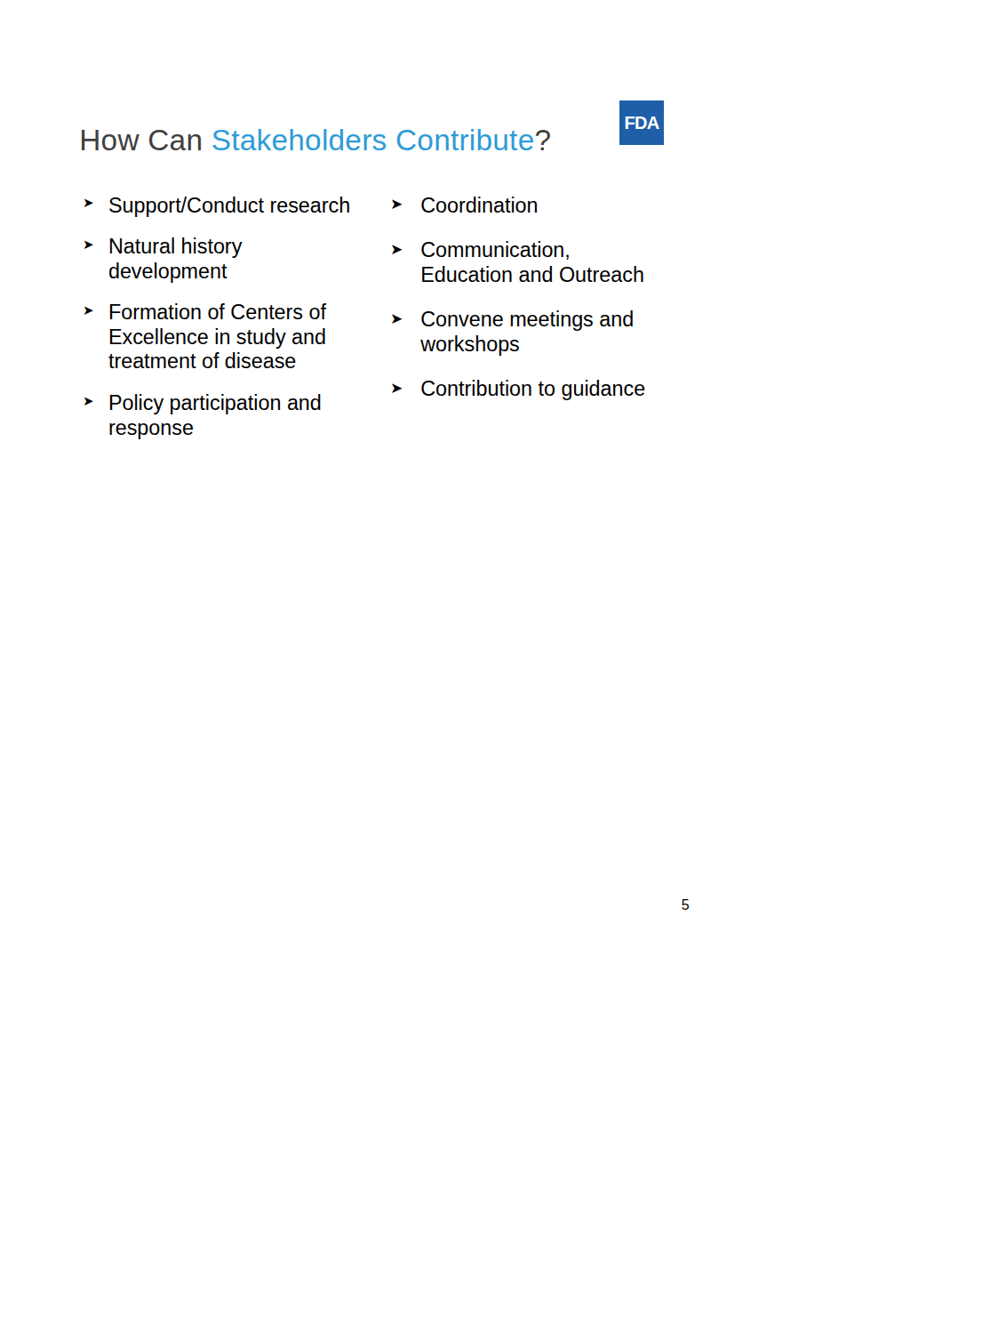FDA
How Can Stakeholders Contribute?
Support/Conduct research
Natural history development
Formation of Centers of Excellence in study and treatment of disease
Policy participation and response
Coordination
Communication, Education and Outreach
Convene meetings and workshops
Contribution to guidance
5